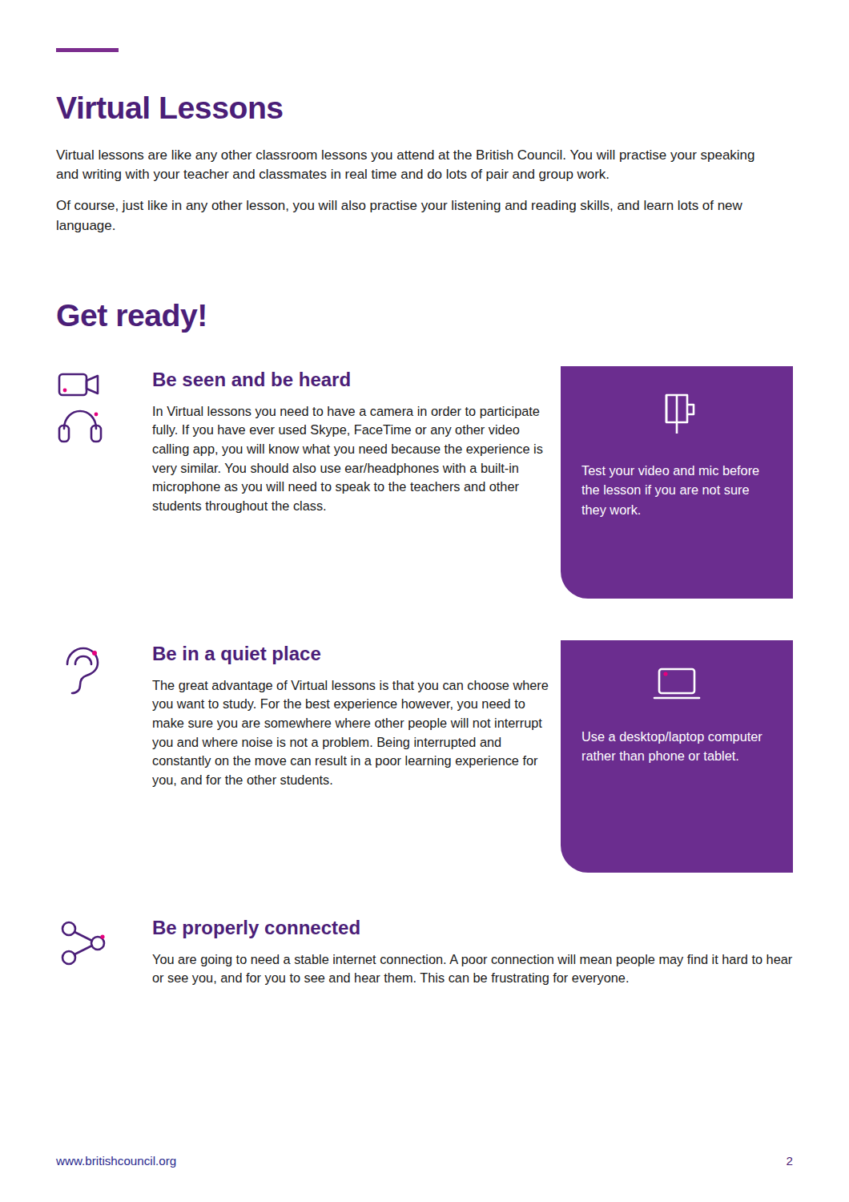Virtual Lessons
Virtual lessons are like any other classroom lessons you attend at the British Council. You will practise your speaking and writing with your teacher and classmates in real time and do lots of pair and group work.
Of course, just like in any other lesson, you will also practise your listening and reading skills, and learn lots of new language.
Get ready!
Be seen and be heard
In Virtual lessons you need to have a camera in order to participate fully. If you have ever used Skype, FaceTime or any other video calling app, you will know what you need because the experience is very similar. You should also use ear/headphones with a built-in microphone as you will need to speak to the teachers and other students throughout the class.
Test your video and mic before the lesson if you are not sure they work.
Be in a quiet place
The great advantage of Virtual lessons is that you can choose where you want to study. For the best experience however, you need to make sure you are somewhere where other people will not interrupt you and where noise is not a problem. Being interrupted and constantly on the move can result in a poor learning experience for you, and for the other students.
Use a desktop/laptop computer rather than phone or tablet.
Be properly connected
You are going to need a stable internet connection. A poor connection will mean people may find it hard to hear or see you, and for you to see and hear them. This can be frustrating for everyone.
www.britishcouncil.org 2